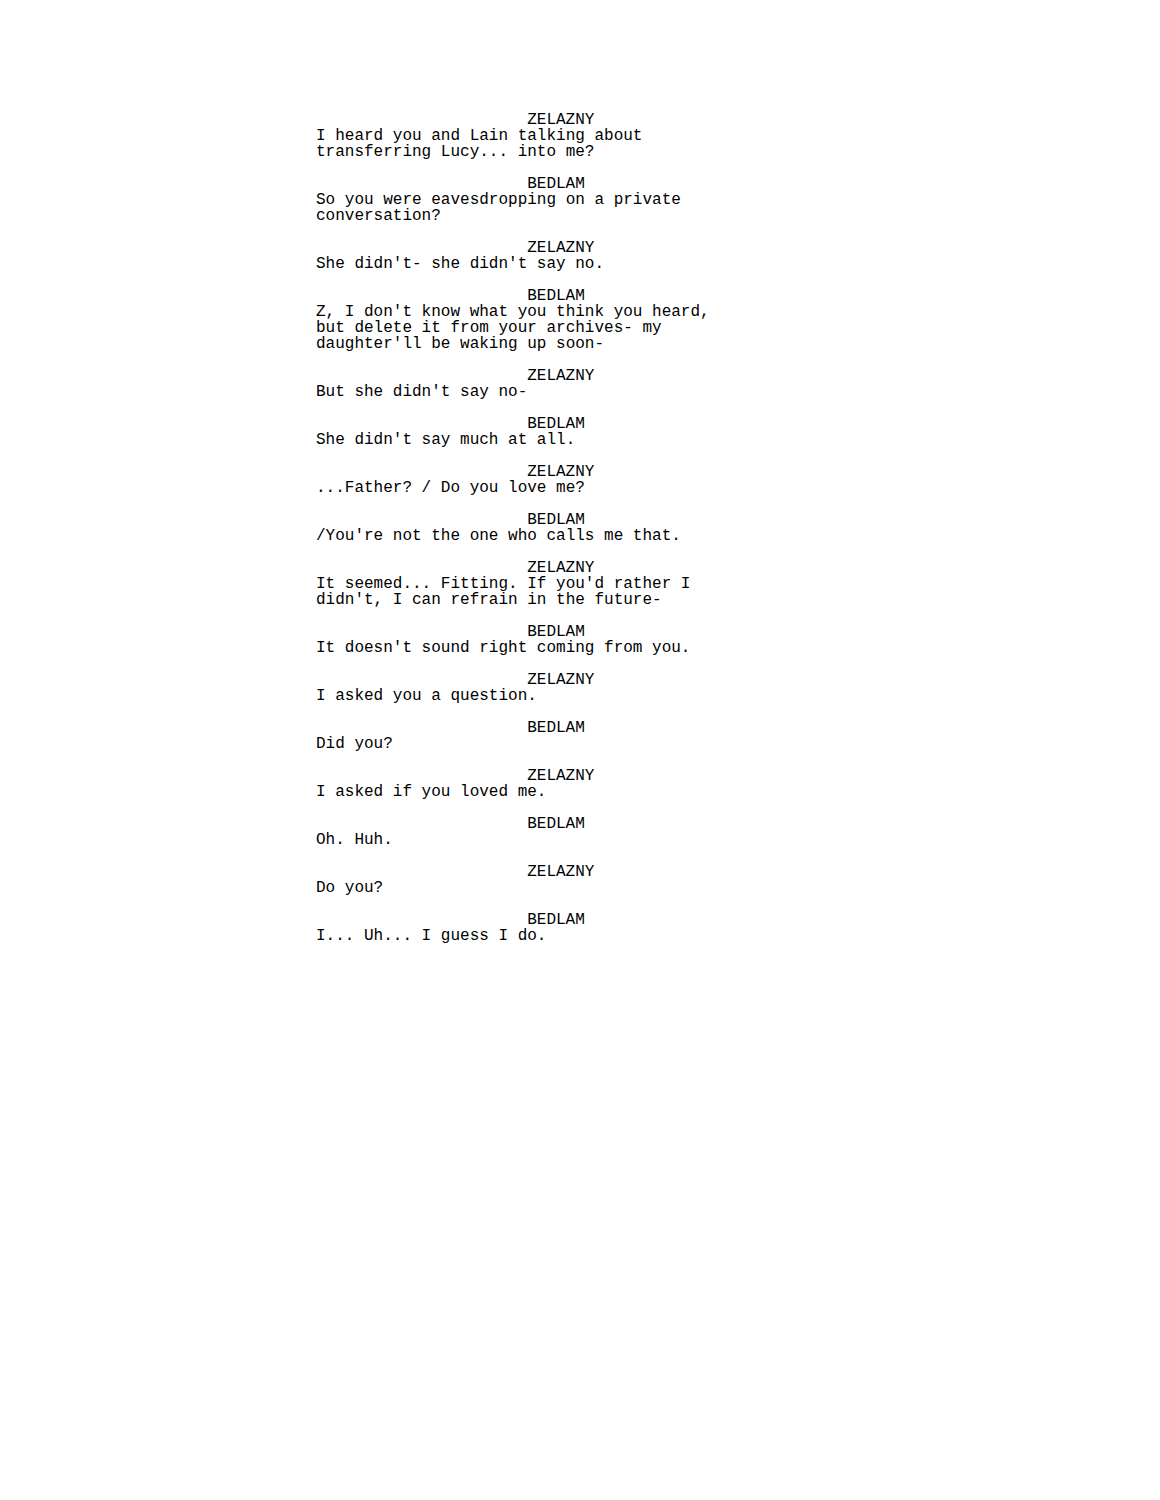Zelazny
I heard you and Lain talking about transferring Lucy... into me?
Bedlam
So you were eavesdropping on a private conversation?
Zelazny
She didn't- she didn't say no.
Bedlam
Z, I don't know what you think you heard, but delete it from your archives- my daughter'll be waking up soon-
Zelazny
But she didn't say no-
Bedlam
She didn't say much at all.
Zelazny
...Father? / Do you love me?
Bedlam
/You're not the one who calls me that.
Zelazny
It seemed... Fitting. If you'd rather I didn't, I can refrain in the future-
Bedlam
It doesn't sound right coming from you.
Zelazny
I asked you a question.
Bedlam
Did you?
Zelazny
I asked if you loved me.
Bedlam
Oh. Huh.
Zelazny
Do you?
Bedlam
I... Uh... I guess I do.